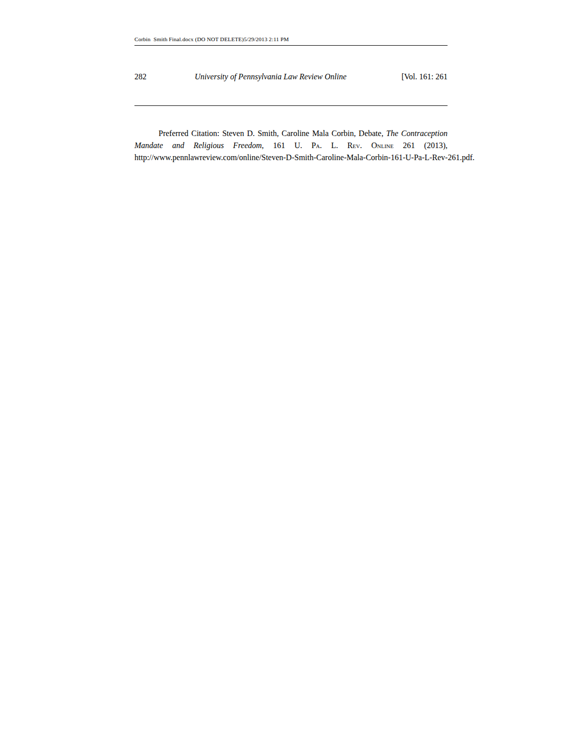Corbin Smith Final.docx (DO NOT DELETE)5/29/2013 2:11 PM
282
University of Pennsylvania Law Review Online
[Vol. 161: 261
Preferred Citation: Steven D. Smith, Caroline Mala Corbin, Debate, The Contraception Mandate and Religious Freedom, 161 U. Pa. L. Rev. Online 261 (2013), http://www.pennlawreview.com/online/Steven-D-Smith-Caroline-Mala-Corbin-161-U-Pa-L-Rev-261.pdf.